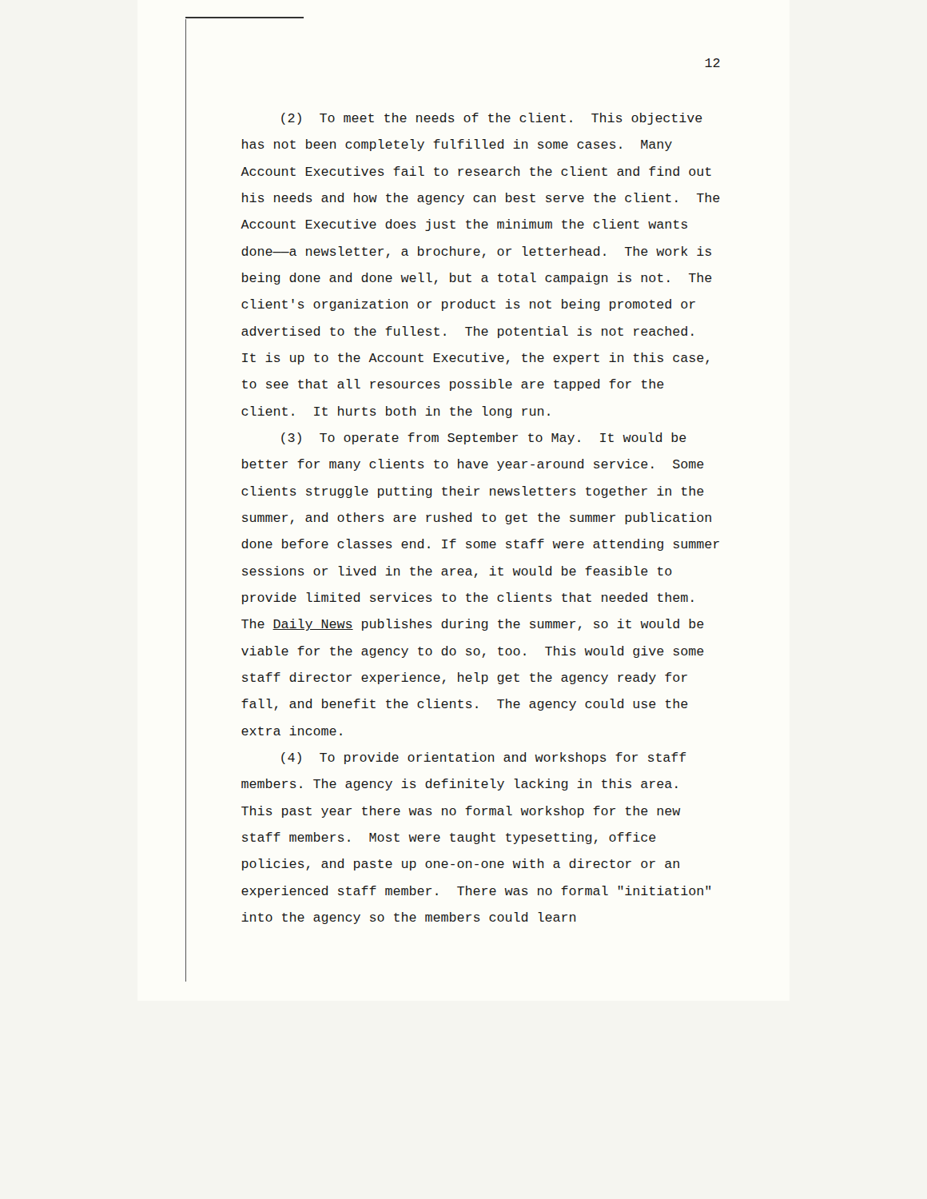12
(2) To meet the needs of the client. This objective has not been completely fulfilled in some cases. Many Account Executives fail to research the client and find out his needs and how the agency can best serve the client. The Account Executive does just the minimum the client wants done——a newsletter, a brochure, or letterhead. The work is being done and done well, but a total campaign is not. The client's organization or product is not being promoted or advertised to the fullest. The potential is not reached. It is up to the Account Executive, the expert in this case, to see that all resources possible are tapped for the client. It hurts both in the long run.
(3) To operate from September to May. It would be better for many clients to have year-around service. Some clients struggle putting their newsletters together in the summer, and others are rushed to get the summer publication done before classes end. If some staff were attending summer sessions or lived in the area, it would be feasible to provide limited services to the clients that needed them. The Daily News publishes during the summer, so it would be viable for the agency to do so, too. This would give some staff director experience, help get the agency ready for fall, and benefit the clients. The agency could use the extra income.
(4) To provide orientation and workshops for staff members. The agency is definitely lacking in this area. This past year there was no formal workshop for the new staff members. Most were taught typesetting, office policies, and paste up one-on-one with a director or an experienced staff member. There was no formal "initiation" into the agency so the members could learn